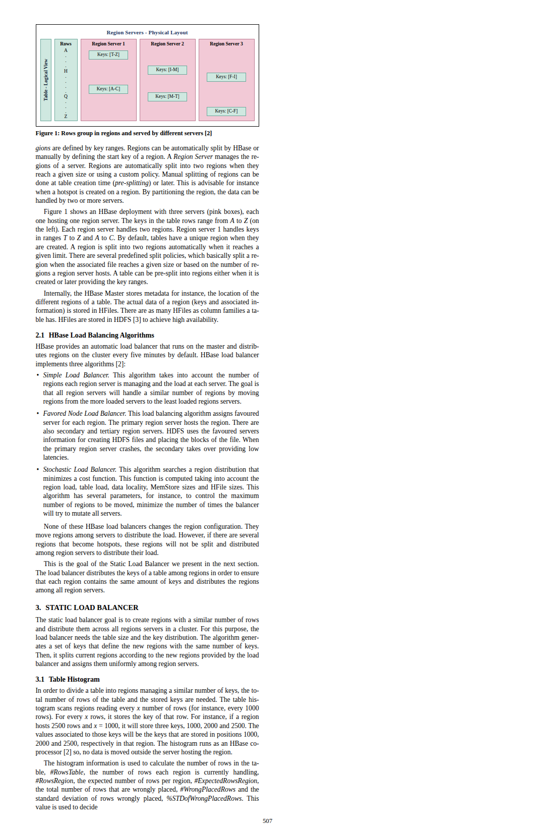Region Servers - Physical Layout
Table - Logical View
Rows
A... H... . Q.. . Z
Region Server 1
Keys: [T-Z]
Keys: [A-C]
Region Server 2
Keys: [I-M]
Keys: [M-T]
Region Server 3
Keys: [F-I]
Keys: [C-F]
Figure 1: Rows group in regions and served by different servers [2]
gions are defined by key ranges. Regions can be automatically split by HBase or manually by defining the start key of a region. A Region Server manages the regions of a server. Regions are automatically split into two regions when they reach a given size or using a custom policy. Manual splitting of regions can be done at table creation time (pre-splitting) or later. This is advisable for instance when a hotspot is created on a region. By partitioning the region, the data can be handled by two or more servers.
Figure 1 shows an HBase deployment with three servers (pink boxes), each one hosting one region server. The keys in the table rows range from A to Z (on the left). Each region server handles two regions. Region server 1 handles keys in ranges T to Z and A to C. By default, tables have a unique region when they are created. A region is split into two regions automatically when it reaches a given limit. There are several predefined split policies, which basically split a region when the associated file reaches a given size or based on the number of regions a region server hosts. A table can be pre-split into regions either when it is created or later providing the key ranges.
Internally, the HBase Master stores metadata for instance, the location of the different regions of a table. The actual data of a region (keys and associated information) is stored in HFiles. There are as many HFiles as column families a table has. HFiles are stored in HDFS [3] to achieve high availability.
2.1 HBase Load Balancing Algorithms
HBase provides an automatic load balancer that runs on the master and distributes regions on the cluster every five minutes by default. HBase load balancer implements three algorithms [2]:
Simple Load Balancer. This algorithm takes into account the number of regions each region server is managing and the load at each server. The goal is that all region servers will handle a similar number of regions by moving regions from the more loaded servers to the least loaded regions servers.
Favored Node Load Balancer. This load balancing algorithm assigns favoured server for each region. The primary region server hosts the region. There are also secondary and tertiary region servers. HDFS uses the favoured servers information for creating HDFS files and placing the blocks of the file. When the primary region server crashes, the secondary takes over providing low latencies.
Stochastic Load Balancer. This algorithm searches a region distribution that minimizes a cost function. This function is computed taking into account the region load, table load, data locality, MemStore sizes and HFile sizes. This algorithm has several parameters, for instance, to control the maximum number of regions to be moved, minimize the number of times the balancer will try to mutate all servers.
None of these HBase load balancers changes the region configuration. They move regions among servers to distribute the load. However, if there are several regions that become hotspots, these regions will not be split and distributed among region servers to distribute their load.
This is the goal of the Static Load Balancer we present in the next section. The load balancer distributes the keys of a table among regions in order to ensure that each region contains the same amount of keys and distributes the regions among all region servers.
3. STATIC LOAD BALANCER
The static load balancer goal is to create regions with a similar number of rows and distribute them across all regions servers in a cluster. For this purpose, the load balancer needs the table size and the key distribution. The algorithm generates a set of keys that define the new regions with the same number of keys. Then, it splits current regions according to the new regions provided by the load balancer and assigns them uniformly among region servers.
3.1 Table Histogram
In order to divide a table into regions managing a similar number of keys, the total number of rows of the table and the stored keys are needed. The table histogram scans regions reading every x number of rows (for instance, every 1000 rows). For every x rows, it stores the key of that row. For instance, if a region hosts 2500 rows and x = 1000, it will store three keys, 1000, 2000 and 2500. The values associated to those keys will be the keys that are stored in positions 1000, 2000 and 2500, respectively in that region. The histogram runs as an HBase coprocessor [2] so, no data is moved outside the server hosting the region.
The histogram information is used to calculate the number of rows in the table, #RowsTable, the number of rows each region is currently handling, #RowsRegion, the expected number of rows per region, #ExpectedRowsRegion, the total number of rows that are wrongly placed, #WrongPlacedRows and the standard deviation of rows wrongly placed, %STDofWrongPlacedRows. This value is used to decide
507